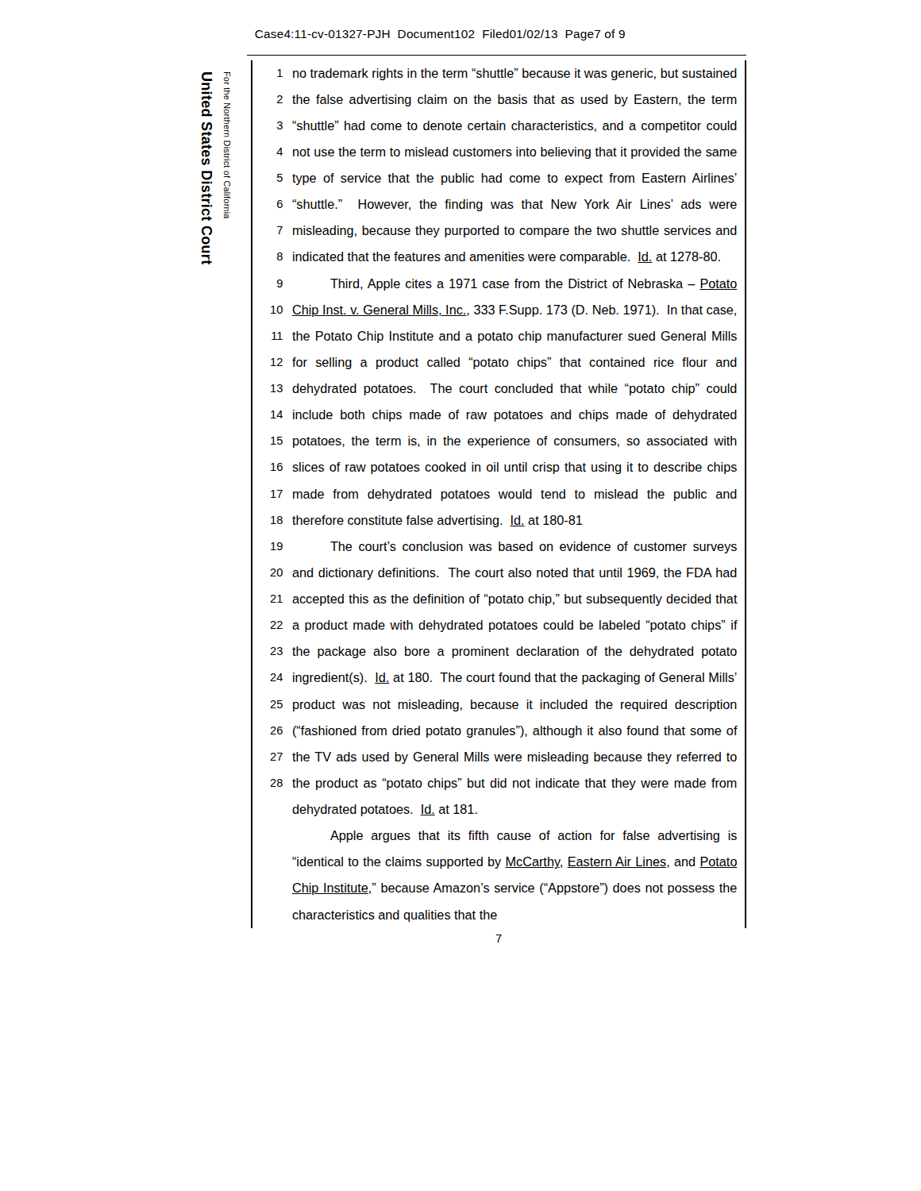Case4:11-cv-01327-PJH Document102 Filed01/02/13 Page7 of 9
United States District Court
For the Northern District of California
1
2
3
4
5
6
7
8
9
10
11
12
13
14
15
16
17
18
19
20
21
22
23
24
25
26
27
28
no trademark rights in the term “shuttle” because it was generic, but sustained the false advertising claim on the basis that as used by Eastern, the term “shuttle” had come to denote certain characteristics, and a competitor could not use the term to mislead customers into believing that it provided the same type of service that the public had come to expect from Eastern Airlines’ “shuttle.” However, the finding was that New York Air Lines’ ads were misleading, because they purported to compare the two shuttle services and indicated that the features and amenities were comparable. Id. at 1278-80.
Third, Apple cites a 1971 case from the District of Nebraska – Potato Chip Inst. v. General Mills, Inc., 333 F.Supp. 173 (D. Neb. 1971). In that case, the Potato Chip Institute and a potato chip manufacturer sued General Mills for selling a product called “potato chips” that contained rice flour and dehydrated potatoes. The court concluded that while “potato chip” could include both chips made of raw potatoes and chips made of dehydrated potatoes, the term is, in the experience of consumers, so associated with slices of raw potatoes cooked in oil until crisp that using it to describe chips made from dehydrated potatoes would tend to mislead the public and therefore constitute false advertising. Id. at 180-81
The court’s conclusion was based on evidence of customer surveys and dictionary definitions. The court also noted that until 1969, the FDA had accepted this as the definition of “potato chip,” but subsequently decided that a product made with dehydrated potatoes could be labeled “potato chips” if the package also bore a prominent declaration of the dehydrated potato ingredient(s). Id. at 180. The court found that the packaging of General Mills’ product was not misleading, because it included the required description (“fashioned from dried potato granules”), although it also found that some of the TV ads used by General Mills were misleading because they referred to the product as “potato chips” but did not indicate that they were made from dehydrated potatoes. Id. at 181.
Apple argues that its fifth cause of action for false advertising is “identical to the claims supported by McCarthy, Eastern Air Lines, and Potato Chip Institute,” because Amazon’s service (“Appstore”) does not possess the characteristics and qualities that the
7